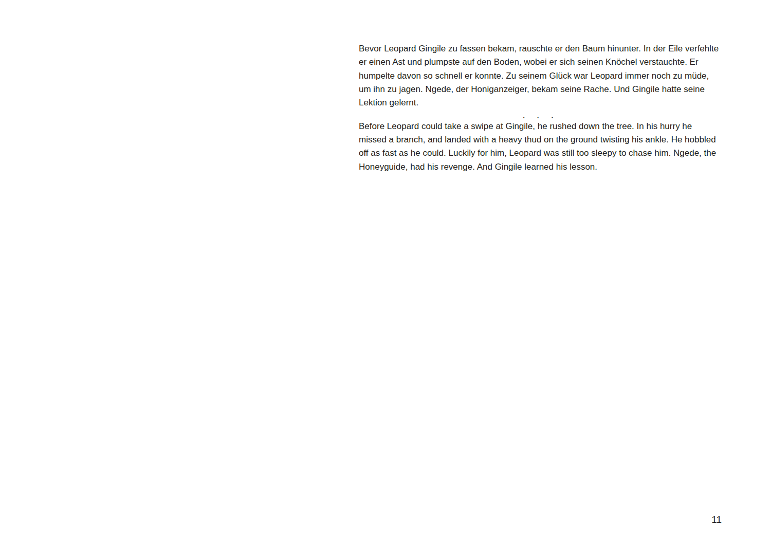Bevor Leopard Gingile zu fassen bekam, rauschte er den Baum hinunter. In der Eile verfehlte er einen Ast und plumpste auf den Boden, wobei er sich seinen Knöchel verstauchte. Er humpelte davon so schnell er konnte. Zu seinem Glück war Leopard immer noch zu müde, um ihn zu jagen. Ngede, der Honiganzeiger, bekam seine Rache. Und Gingile hatte seine Lektion gelernt.
. . .
Before Leopard could take a swipe at Gingile, he rushed down the tree. In his hurry he missed a branch, and landed with a heavy thud on the ground twisting his ankle. He hobbled off as fast as he could. Luckily for him, Leopard was still too sleepy to chase him. Ngede, the Honeyguide, had his revenge. And Gingile learned his lesson.
11